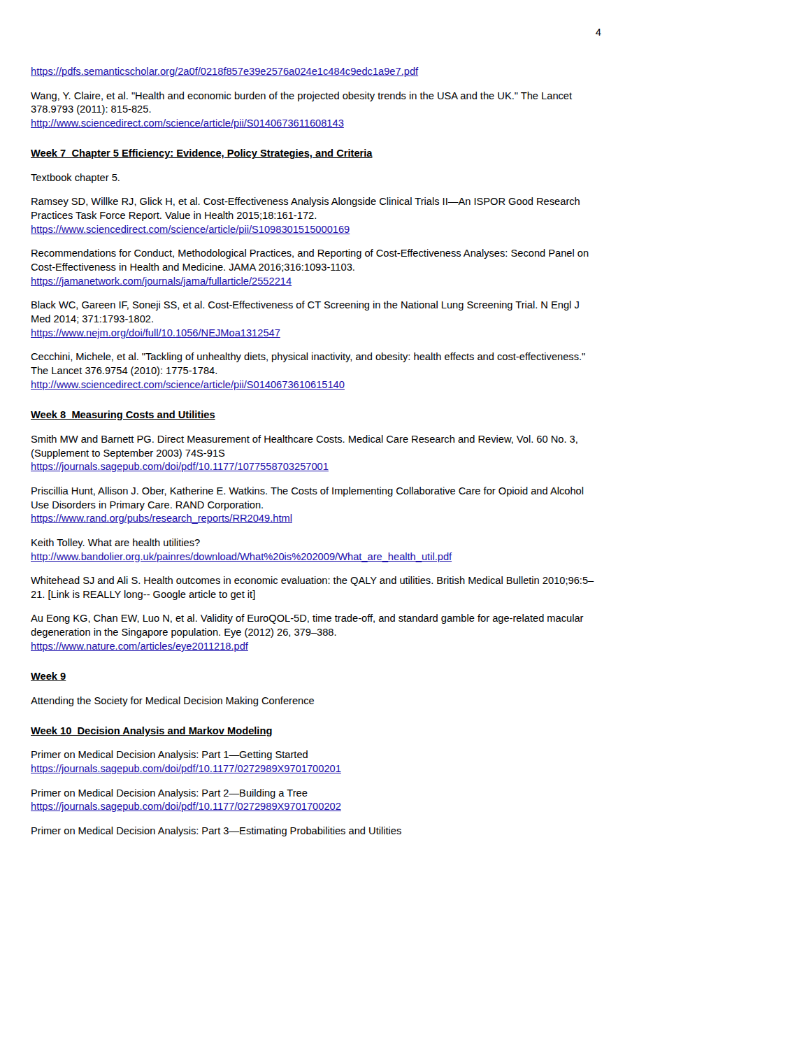4
https://pdfs.semanticscholar.org/2a0f/0218f857e39e2576a024e1c484c9edc1a9e7.pdf
Wang, Y. Claire, et al. "Health and economic burden of the projected obesity trends in the USA and the UK." The Lancet 378.9793 (2011): 815-825.
http://www.sciencedirect.com/science/article/pii/S0140673611608143
Week 7 Chapter 5 Efficiency: Evidence, Policy Strategies, and Criteria
Textbook chapter 5.
Ramsey SD, Willke RJ, Glick H, et al. Cost-Effectiveness Analysis Alongside Clinical Trials II—An ISPOR Good Research Practices Task Force Report. Value in Health 2015;18:161-172.
https://www.sciencedirect.com/science/article/pii/S1098301515000169
Recommendations for Conduct, Methodological Practices, and Reporting of Cost-Effectiveness Analyses: Second Panel on Cost-Effectiveness in Health and Medicine. JAMA 2016;316:1093-1103.
https://jamanetwork.com/journals/jama/fullarticle/2552214
Black WC, Gareen IF, Soneji SS, et al. Cost-Effectiveness of CT Screening in the National Lung Screening Trial. N Engl J Med 2014; 371:1793-1802.
https://www.nejm.org/doi/full/10.1056/NEJMoa1312547
Cecchini, Michele, et al. "Tackling of unhealthy diets, physical inactivity, and obesity: health effects and cost-effectiveness." The Lancet 376.9754 (2010): 1775-1784.
http://www.sciencedirect.com/science/article/pii/S0140673610615140
Week 8 Measuring Costs and Utilities
Smith MW and Barnett PG. Direct Measurement of Healthcare Costs. Medical Care Research and Review, Vol. 60 No. 3, (Supplement to September 2003) 74S-91S
https://journals.sagepub.com/doi/pdf/10.1177/1077558703257001
Priscillia Hunt, Allison J. Ober, Katherine E. Watkins. The Costs of Implementing Collaborative Care for Opioid and Alcohol Use Disorders in Primary Care. RAND Corporation.
https://www.rand.org/pubs/research_reports/RR2049.html
Keith Tolley. What are health utilities?
http://www.bandolier.org.uk/painres/download/What%20is%202009/What_are_health_util.pdf
Whitehead SJ and Ali S. Health outcomes in economic evaluation: the QALY and utilities. British Medical Bulletin 2010;96:5–21. [Link is REALLY long-- Google article to get it]
Au Eong KG, Chan EW, Luo N, et al. Validity of EuroQOL-5D, time trade-off, and standard gamble for age-related macular degeneration in the Singapore population. Eye (2012) 26, 379–388.
https://www.nature.com/articles/eye2011218.pdf
Week 9
Attending the Society for Medical Decision Making Conference
Week 10 Decision Analysis and Markov Modeling
Primer on Medical Decision Analysis: Part 1—Getting Started
https://journals.sagepub.com/doi/pdf/10.1177/0272989X9701700201
Primer on Medical Decision Analysis: Part 2—Building a Tree
https://journals.sagepub.com/doi/pdf/10.1177/0272989X9701700202
Primer on Medical Decision Analysis: Part 3—Estimating Probabilities and Utilities